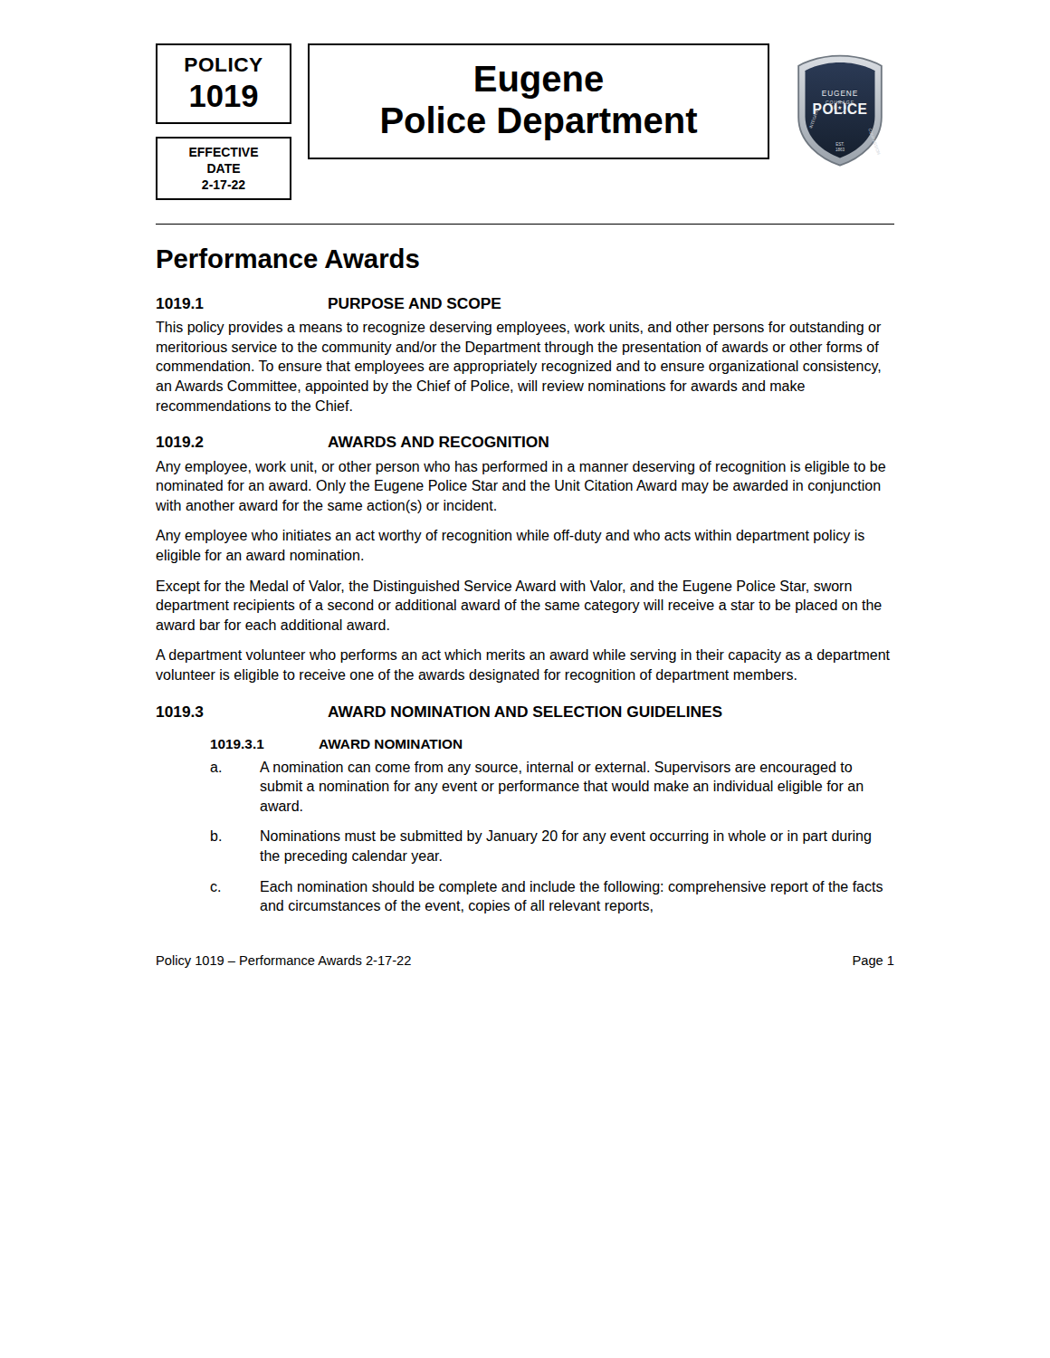POLICY
1019
EFFECTIVE
DATE
2-17-22
Eugene
Police Department
EUGENE POLICE COURAGE INTEGRITY COMPASSION ★ EST. 1863
Performance Awards
1019.1 PURPOSE AND SCOPE
This policy provides a means to recognize deserving employees, work units, and other persons for outstanding or meritorious service to the community and/or the Department through the presentation of awards or other forms of commendation. To ensure that employees are appropriately recognized and to ensure organizational consistency, an Awards Committee, appointed by the Chief of Police, will review nominations for awards and make recommendations to the Chief.
1019.2 AWARDS AND RECOGNITION
Any employee, work unit, or other person who has performed in a manner deserving of recognition is eligible to be nominated for an award. Only the Eugene Police Star and the Unit Citation Award may be awarded in conjunction with another award for the same action(s) or incident.
Any employee who initiates an act worthy of recognition while off-duty and who acts within department policy is eligible for an award nomination.
Except for the Medal of Valor, the Distinguished Service Award with Valor, and the Eugene Police Star, sworn department recipients of a second or additional award of the same category will receive a star to be placed on the award bar for each additional award.
A department volunteer who performs an act which merits an award while serving in their capacity as a department volunteer is eligible to receive one of the awards designated for recognition of department members.
1019.3 AWARD NOMINATION AND SELECTION GUIDELINES
1019.3.1 AWARD NOMINATION
a. A nomination can come from any source, internal or external. Supervisors are encouraged to submit a nomination for any event or performance that would make an individual eligible for an award.
b. Nominations must be submitted by January 20 for any event occurring in whole or in part during the preceding calendar year.
c. Each nomination should be complete and include the following: comprehensive report of the facts and circumstances of the event, copies of all relevant reports,
Policy 1019 – Performance Awards 2-17-22
Page 1